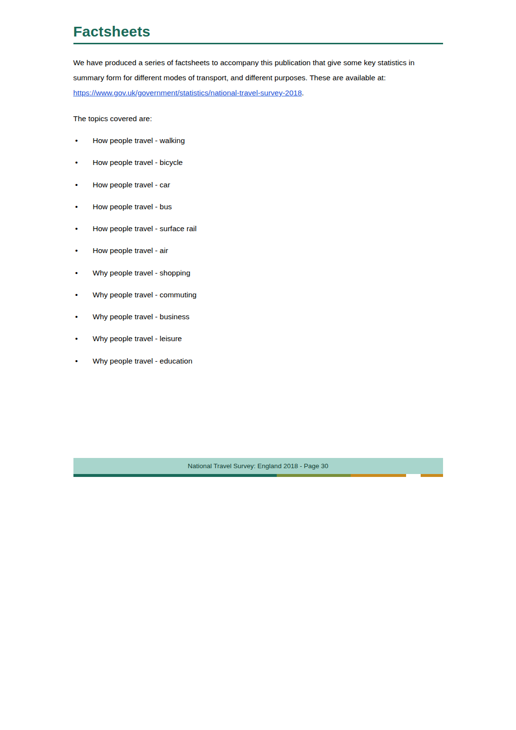Factsheets
We have produced a series of factsheets to accompany this publication that give some key statistics in summary form for different modes of transport, and different purposes. These are available at: https://www.gov.uk/government/statistics/national-travel-survey-2018.
The topics covered are:
How people travel - walking
How people travel - bicycle
How people travel - car
How people travel - bus
How people travel - surface rail
How people travel - air
Why people travel - shopping
Why people travel - commuting
Why people travel - business
Why people travel - leisure
Why people travel - education
National Travel Survey: England 2018 - Page 30